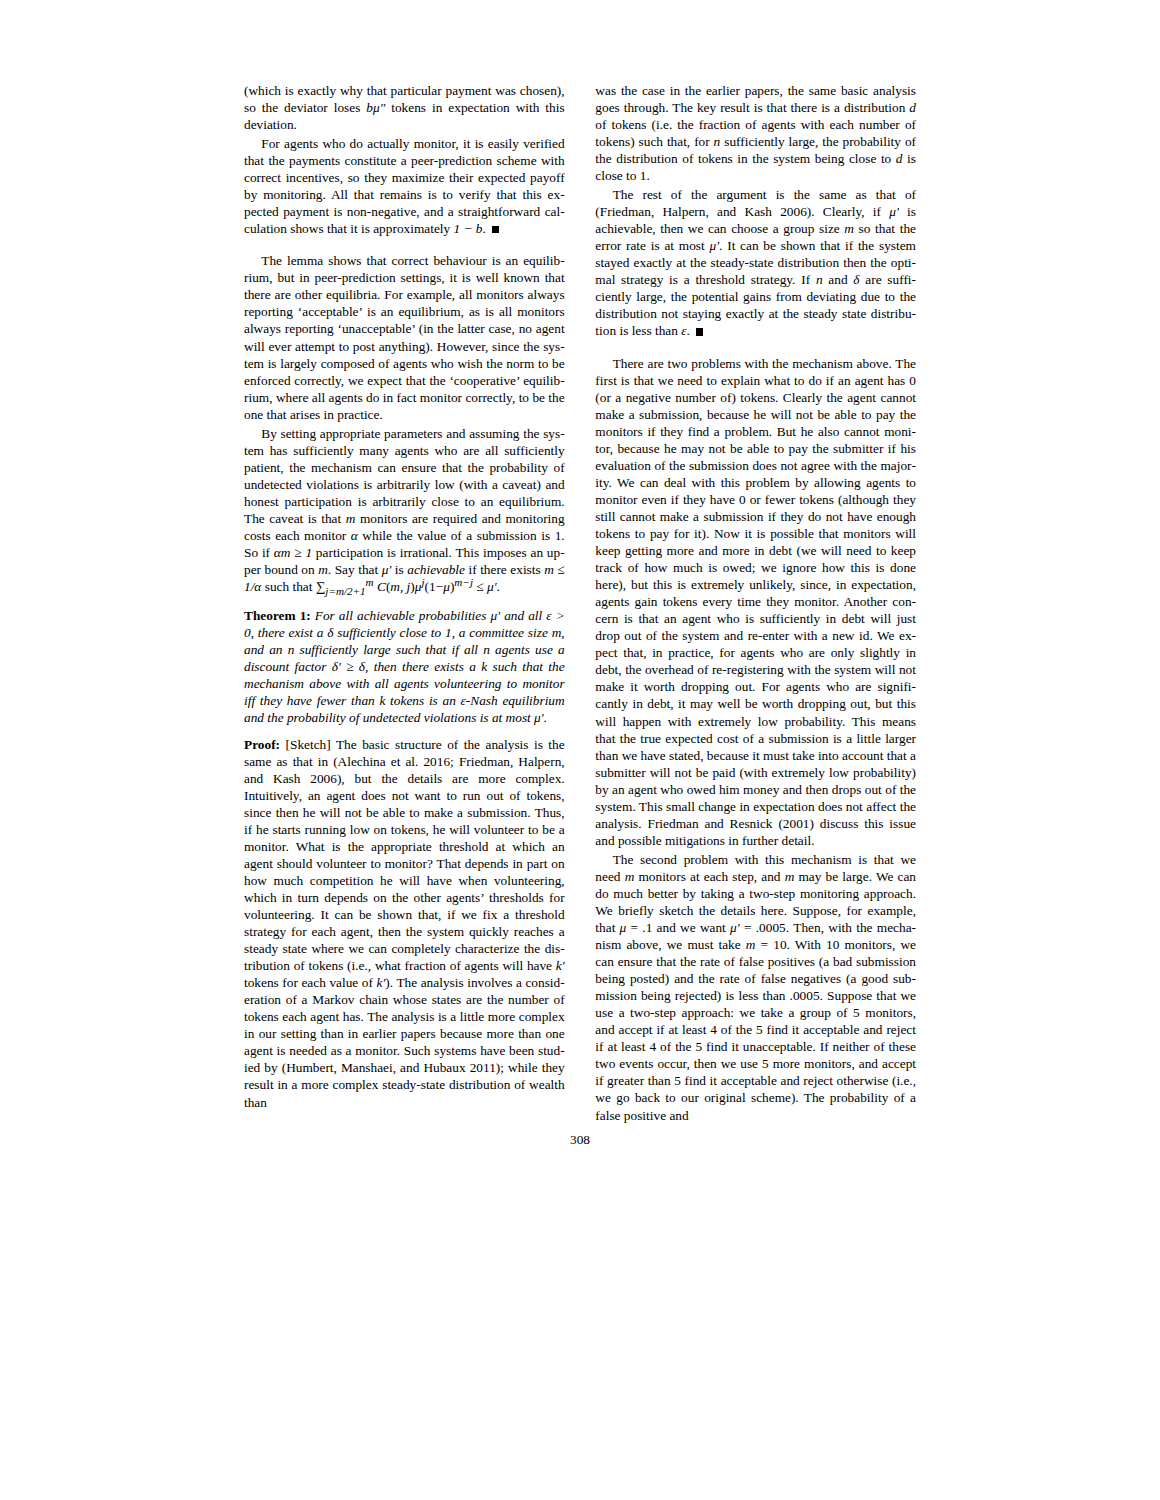(which is exactly why that particular payment was chosen), so the deviator loses bμ″ tokens in expectation with this deviation.
For agents who do actually monitor, it is easily verified that the payments constitute a peer-prediction scheme with correct incentives, so they maximize their expected payoff by monitoring. All that remains is to verify that this expected payment is non-negative, and a straightforward calculation shows that it is approximately 1 − b.
The lemma shows that correct behaviour is an equilibrium, but in peer-prediction settings, it is well known that there are other equilibria. For example, all monitors always reporting ‘acceptable’ is an equilibrium, as is all monitors always reporting ‘unacceptable’ (in the latter case, no agent will ever attempt to post anything). However, since the system is largely composed of agents who wish the norm to be enforced correctly, we expect that the ‘cooperative’ equilibrium, where all agents do in fact monitor correctly, to be the one that arises in practice.
By setting appropriate parameters and assuming the system has sufficiently many agents who are all sufficiently patient, the mechanism can ensure that the probability of undetected violations is arbitrarily low (with a caveat) and honest participation is arbitrarily close to an equilibrium. The caveat is that m monitors are required and monitoring costs each monitor α while the value of a submission is 1. So if αm ≥ 1 participation is irrational. This imposes an upper bound on m. Say that μ′ is achievable if there exists m ≤ 1/α such that ∑j=m/2+1m C(m, j)μj(1−μ)m−j ≤ μ′.
Theorem 1: For all achievable probabilities μ′ and all ε > 0, there exist a δ sufficiently close to 1, a committee size m, and an n sufficiently large such that if all n agents use a discount factor δ′ ≥ δ, then there exists a k such that the mechanism above with all agents volunteering to monitor iff they have fewer than k tokens is an ε-Nash equilibrium and the probability of undetected violations is at most μ′.
Proof: [Sketch] The basic structure of the analysis is the same as that in (Alechina et al. 2016; Friedman, Halpern, and Kash 2006), but the details are more complex. Intuitively, an agent does not want to run out of tokens, since then he will not be able to make a submission. Thus, if he starts running low on tokens, he will volunteer to be a monitor. What is the appropriate threshold at which an agent should volunteer to monitor? That depends in part on how much competition he will have when volunteering, which in turn depends on the other agents’ thresholds for volunteering. It can be shown that, if we fix a threshold strategy for each agent, then the system quickly reaches a steady state where we can completely characterize the distribution of tokens (i.e., what fraction of agents will have k′ tokens for each value of k′). The analysis involves a consideration of a Markov chain whose states are the number of tokens each agent has. The analysis is a little more complex in our setting than in earlier papers because more than one agent is needed as a monitor. Such systems have been studied by (Humbert, Manshaei, and Hubaux 2011); while they result in a more complex steady-state distribution of wealth than
was the case in the earlier papers, the same basic analysis goes through. The key result is that there is a distribution d of tokens (i.e. the fraction of agents with each number of tokens) such that, for n sufficiently large, the probability of the distribution of tokens in the system being close to d is close to 1.
The rest of the argument is the same as that of (Friedman, Halpern, and Kash 2006). Clearly, if μ′ is achievable, then we can choose a group size m so that the error rate is at most μ′. It can be shown that if the system stayed exactly at the steady-state distribution then the optimal strategy is a threshold strategy. If n and δ are sufficiently large, the potential gains from deviating due to the distribution not staying exactly at the steady state distribution is less than ε.
There are two problems with the mechanism above. The first is that we need to explain what to do if an agent has 0 (or a negative number of) tokens. Clearly the agent cannot make a submission, because he will not be able to pay the monitors if they find a problem. But he also cannot monitor, because he may not be able to pay the submitter if his evaluation of the submission does not agree with the majority. We can deal with this problem by allowing agents to monitor even if they have 0 or fewer tokens (although they still cannot make a submission if they do not have enough tokens to pay for it). Now it is possible that monitors will keep getting more and more in debt (we will need to keep track of how much is owed; we ignore how this is done here), but this is extremely unlikely, since, in expectation, agents gain tokens every time they monitor. Another concern is that an agent who is sufficiently in debt will just drop out of the system and re-enter with a new id. We expect that, in practice, for agents who are only slightly in debt, the overhead of re-registering with the system will not make it worth dropping out. For agents who are significantly in debt, it may well be worth dropping out, but this will happen with extremely low probability. This means that the true expected cost of a submission is a little larger than we have stated, because it must take into account that a submitter will not be paid (with extremely low probability) by an agent who owed him money and then drops out of the system. This small change in expectation does not affect the analysis. Friedman and Resnick (2001) discuss this issue and possible mitigations in further detail.
The second problem with this mechanism is that we need m monitors at each step, and m may be large. We can do much better by taking a two-step monitoring approach. We briefly sketch the details here. Suppose, for example, that μ = .1 and we want μ′ = .0005. Then, with the mechanism above, we must take m = 10. With 10 monitors, we can ensure that the rate of false positives (a bad submission being posted) and the rate of false negatives (a good submission being rejected) is less than .0005. Suppose that we use a two-step approach: we take a group of 5 monitors, and accept if at least 4 of the 5 find it acceptable and reject if at least 4 of the 5 find it unacceptable. If neither of these two events occur, then we use 5 more monitors, and accept if greater than 5 find it acceptable and reject otherwise (i.e., we go back to our original scheme). The probability of a false positive and
308